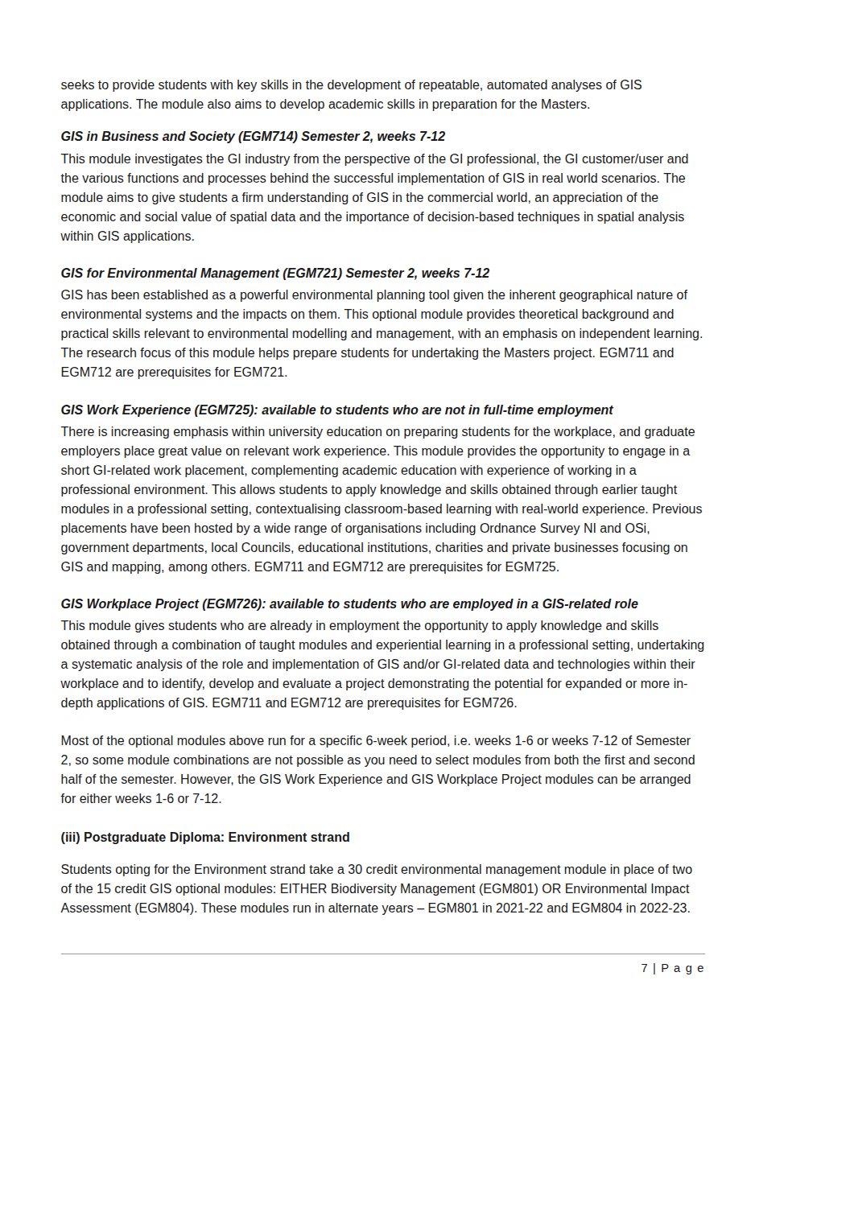seeks to provide students with key skills in the development of repeatable, automated analyses of GIS applications. The module also aims to develop academic skills in preparation for the Masters.
GIS in Business and Society (EGM714) Semester 2, weeks 7-12
This module investigates the GI industry from the perspective of the GI professional, the GI customer/user and the various functions and processes behind the successful implementation of GIS in real world scenarios. The module aims to give students a firm understanding of GIS in the commercial world, an appreciation of the economic and social value of spatial data and the importance of decision-based techniques in spatial analysis within GIS applications.
GIS for Environmental Management (EGM721) Semester 2, weeks 7-12
GIS has been established as a powerful environmental planning tool given the inherent geographical nature of environmental systems and the impacts on them. This optional module provides theoretical background and practical skills relevant to environmental modelling and management, with an emphasis on independent learning. The research focus of this module helps prepare students for undertaking the Masters project. EGM711 and EGM712 are prerequisites for EGM721.
GIS Work Experience (EGM725): available to students who are not in full-time employment
There is increasing emphasis within university education on preparing students for the workplace, and graduate employers place great value on relevant work experience. This module provides the opportunity to engage in a short GI-related work placement, complementing academic education with experience of working in a professional environment. This allows students to apply knowledge and skills obtained through earlier taught modules in a professional setting, contextualising classroom-based learning with real-world experience. Previous placements have been hosted by a wide range of organisations including Ordnance Survey NI and OSi, government departments, local Councils, educational institutions, charities and private businesses focusing on GIS and mapping, among others. EGM711 and EGM712 are prerequisites for EGM725.
GIS Workplace Project (EGM726): available to students who are employed in a GIS-related role
This module gives students who are already in employment the opportunity to apply knowledge and skills obtained through a combination of taught modules and experiential learning in a professional setting, undertaking a systematic analysis of the role and implementation of GIS and/or GI-related data and technologies within their workplace and to identify, develop and evaluate a project demonstrating the potential for expanded or more in-depth applications of GIS. EGM711 and EGM712 are prerequisites for EGM726.
Most of the optional modules above run for a specific 6-week period, i.e. weeks 1-6 or weeks 7-12 of Semester 2, so some module combinations are not possible as you need to select modules from both the first and second half of the semester. However, the GIS Work Experience and GIS Workplace Project modules can be arranged for either weeks 1-6 or 7-12.
(iii) Postgraduate Diploma: Environment strand
Students opting for the Environment strand take a 30 credit environmental management module in place of two of the 15 credit GIS optional modules: EITHER Biodiversity Management (EGM801) OR Environmental Impact Assessment (EGM804). These modules run in alternate years – EGM801 in 2021-22 and EGM804 in 2022-23.
7 | P a g e